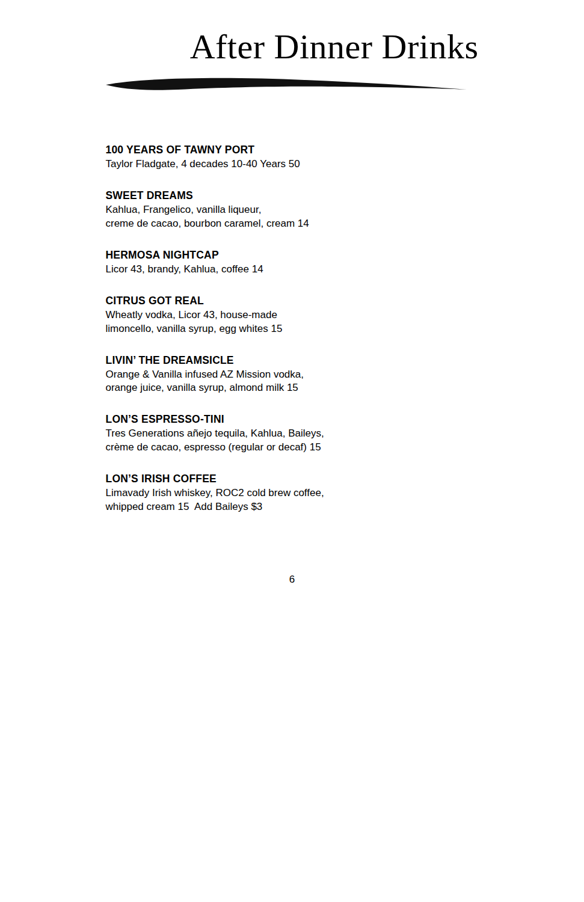After Dinner Drinks
100 Years of Tawny Port
Taylor Fladgate, 4 decades 10-40 Years 50
Sweet Dreams
Kahlua, Frangelico, vanilla liqueur,
creme de cacao, bourbon caramel, cream 14
Hermosa Nightcap
Licor 43, brandy, Kahlua, coffee 14
Citrus Got Real
Wheatly vodka, Licor 43, house-made
limoncello, vanilla syrup, egg whites 15
Livin’ the Dreamsicle
Orange & Vanilla infused AZ Mission vodka,
orange juice, vanilla syrup, almond milk 15
Lon’s Espresso-Tini
Tres Generations añejo tequila, Kahlua, Baileys,
crème de cacao, espresso (regular or decaf) 15
Lon’s Irish Coffee
Limavady Irish whiskey, ROC2 cold brew coffee,
whipped cream 15 Add Baileys $3
6